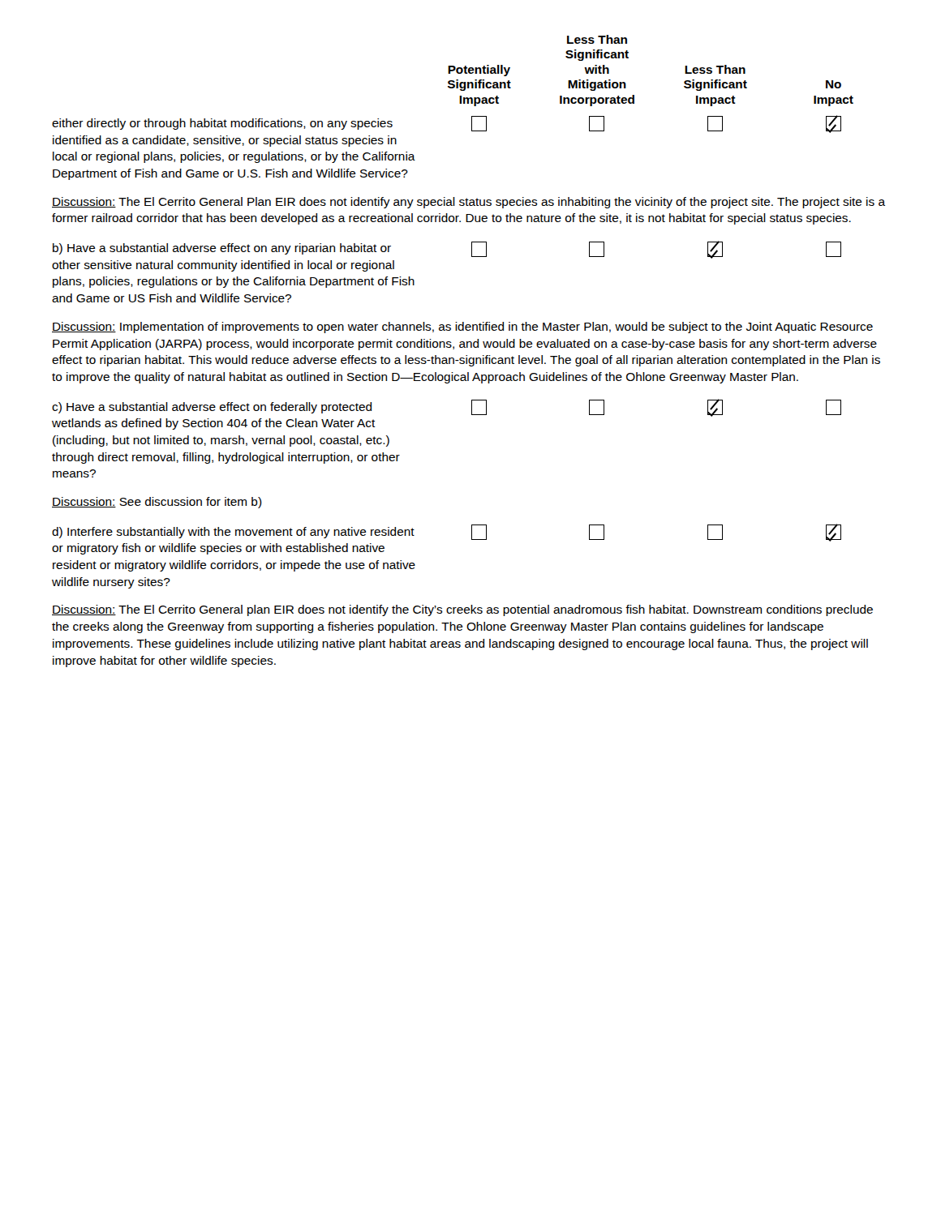| | Potentially Significant Impact | Less Than Significant with Mitigation Incorporated | Less Than Significant Impact | No Impact |
| --- | --- | --- | --- | --- |
| either directly or through habitat modifications, on any species identified as a candidate, sensitive, or special status species in local or regional plans, policies, or regulations, or by the California Department of Fish and Game or U.S. Fish and Wildlife Service? | | | | |
| Discussion: The El Cerrito General Plan EIR does not identify any special status species as inhabiting the vicinity of the project site. The project site is a former railroad corridor that has been developed as a recreational corridor. Due to the nature of the site, it is not habitat for special status species. |
| b) Have a substantial adverse effect on any riparian habitat or other sensitive natural community identified in local or regional plans, policies, regulations or by the California Department of Fish and Game or US Fish and Wildlife Service? | | | | |
| Discussion: Implementation of improvements to open water channels, as identified in the Master Plan, would be subject to the Joint Aquatic Resource Permit Application (JARPA) process, would incorporate permit conditions, and would be evaluated on a case-by-case basis for any short-term adverse effect to riparian habitat. This would reduce adverse effects to a less-than-significant level. The goal of all riparian alteration contemplated in the Plan is to improve the quality of natural habitat as outlined in Section D—Ecological Approach Guidelines of the Ohlone Greenway Master Plan. |
| c) Have a substantial adverse effect on federally protected wetlands as defined by Section 404 of the Clean Water Act (including, but not limited to, marsh, vernal pool, coastal, etc.) through direct removal, filling, hydrological interruption, or other means? | | | | |
| Discussion: See discussion for item b) |
| d) Interfere substantially with the movement of any native resident or migratory fish or wildlife species or with established native resident or migratory wildlife corridors, or impede the use of native wildlife nursery sites? | | | | |
| Discussion: The El Cerrito General plan EIR does not identify the City’s creeks as potential anadromous fish habitat. Downstream conditions preclude the creeks along the Greenway from supporting a fisheries population. The Ohlone Greenway Master Plan contains guidelines for landscape improvements. These guidelines include utilizing native plant habitat areas and landscaping designed to encourage local fauna. Thus, the project will improve habitat for other wildlife species. |